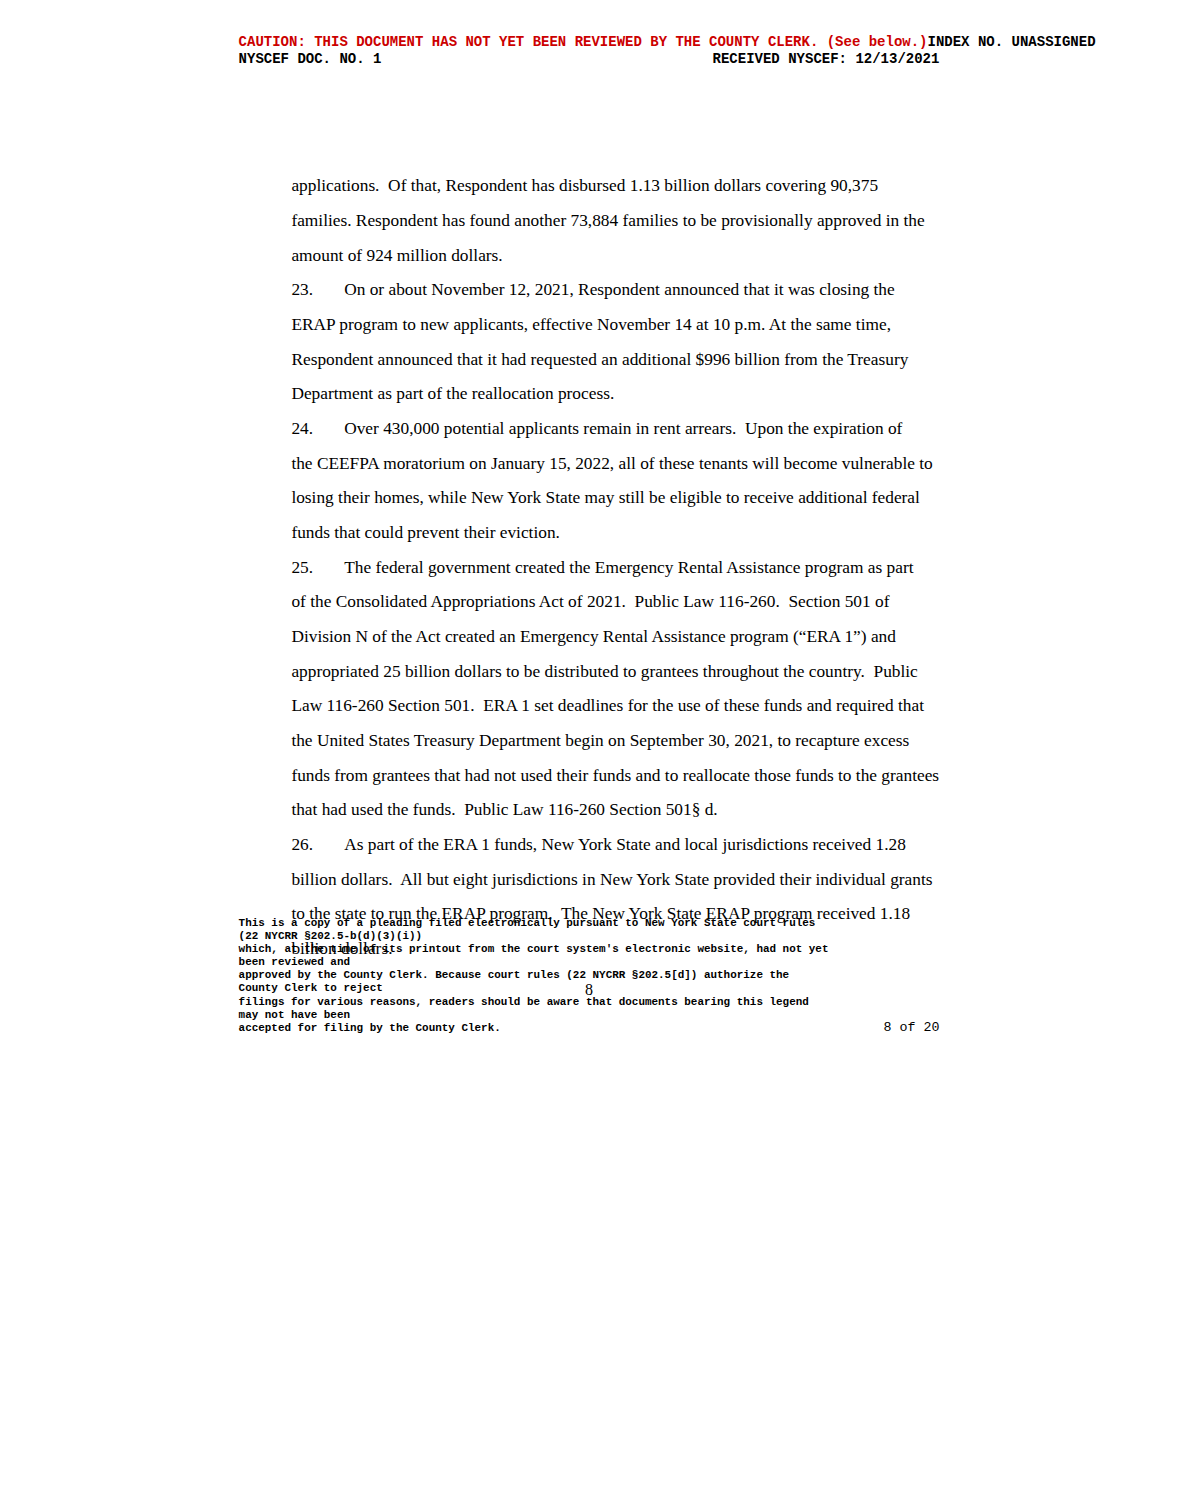CAUTION: THIS DOCUMENT HAS NOT YET BEEN REVIEWED BY THE COUNTY CLERK. (See below.) INDEX NO. UNASSIGNED
NYSCEF DOC. NO. 1 RECEIVED NYSCEF: 12/13/2021
applications. Of that, Respondent has disbursed 1.13 billion dollars covering 90,375 families. Respondent has found another 73,884 families to be provisionally approved in the amount of 924 million dollars.
23. On or about November 12, 2021, Respondent announced that it was closing the
ERAP program to new applicants, effective November 14 at 10 p.m. At the same time, Respondent announced that it had requested an additional $996 billion from the Treasury Department as part of the reallocation process.
24. Over 430,000 potential applicants remain in rent arrears. Upon the expiration of
the CEEFPA moratorium on January 15, 2022, all of these tenants will become vulnerable to losing their homes, while New York State may still be eligible to receive additional federal funds that could prevent their eviction.
25. The federal government created the Emergency Rental Assistance program as part
of the Consolidated Appropriations Act of 2021. Public Law 116-260. Section 501 of Division N of the Act created an Emergency Rental Assistance program (“ERA 1”) and appropriated 25 billion dollars to be distributed to grantees throughout the country. Public Law 116-260 Section 501. ERA 1 set deadlines for the use of these funds and required that the United States Treasury Department begin on September 30, 2021, to recapture excess funds from grantees that had not used their funds and to reallocate those funds to the grantees that had used the funds. Public Law 116-260 Section 501§ d.
26. As part of the ERA 1 funds, New York State and local jurisdictions received 1.28
billion dollars. All but eight jurisdictions in New York State provided their individual grants to the state to run the ERAP program. The New York State ERAP program received 1.18 billion dollars.
8
This is a copy of a pleading filed electronically pursuant to New York State court rules (22 NYCRR §202.5-b(d)(3)(i))
which, at the time of its printout from the court system's electronic website, had not yet been reviewed and
approved by the County Clerk. Because court rules (22 NYCRR §202.5[d]) authorize the County Clerk to reject
filings for various reasons, readers should be aware that documents bearing this legend may not have been
accepted for filing by the County Clerk.
8 of 20